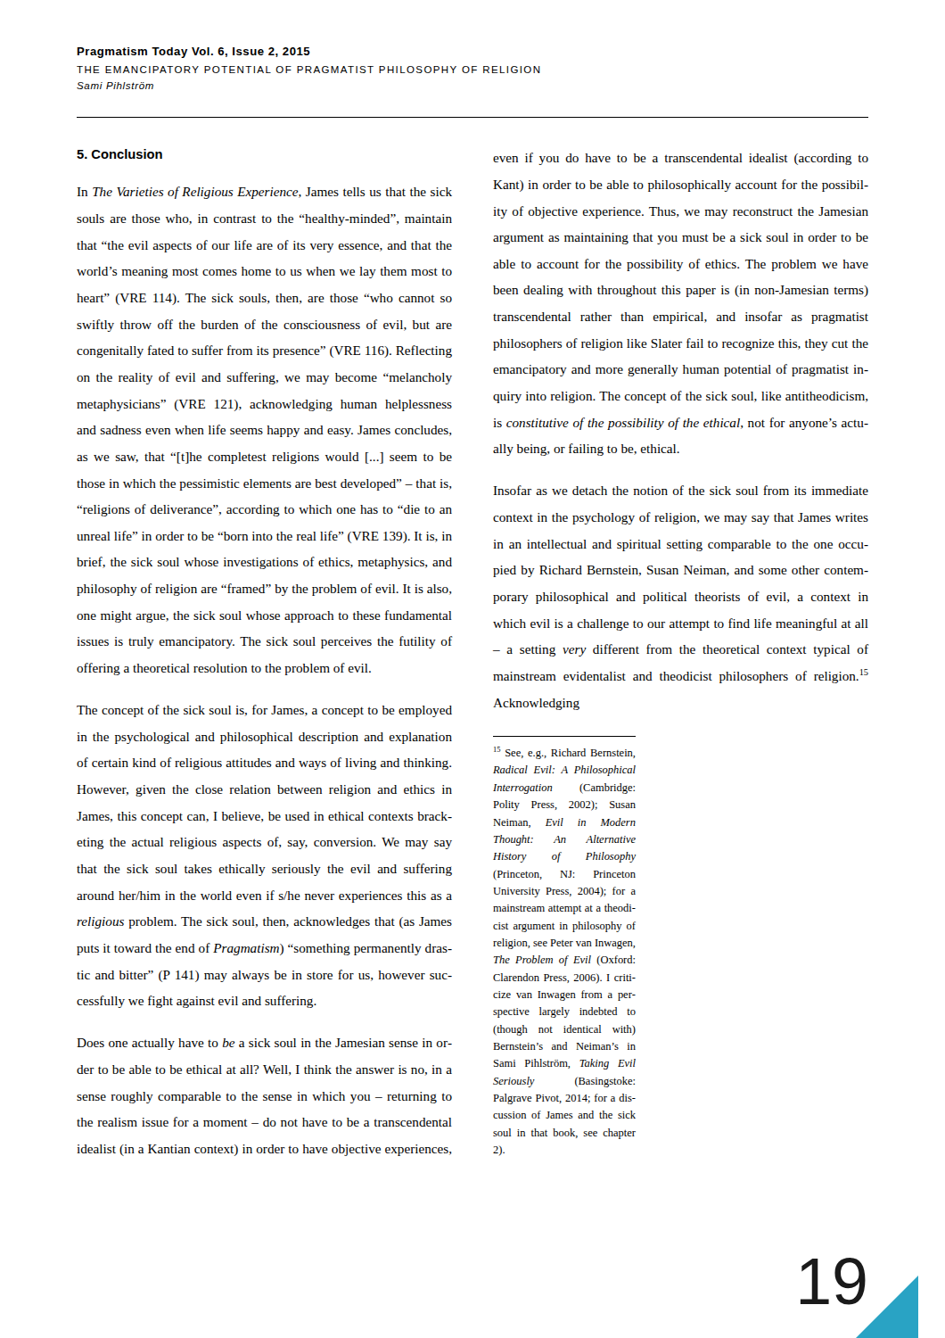Pragmatism Today Vol. 6, Issue 2, 2015
The Emancipatory Potential of Pragmatist Philosophy of Religion
Sami Pihlström
5. Conclusion
In The Varieties of Religious Experience, James tells us that the sick souls are those who, in contrast to the “healthy-minded”, maintain that “the evil aspects of our life are of its very essence, and that the world’s meaning most comes home to us when we lay them most to heart” (VRE 114). The sick souls, then, are those “who cannot so swiftly throw off the burden of the consciousness of evil, but are congenitally fated to suffer from its presence” (VRE 116). Reflecting on the reality of evil and suffering, we may become “melancholy metaphysicians” (VRE 121), acknowledging human helplessness and sadness even when life seems happy and easy. James concludes, as we saw, that “[t]he completest religions would [...] seem to be those in which the pessimistic elements are best developed” – that is, “religions of deliverance”, according to which one has to “die to an unreal life” in order to be “born into the real life” (VRE 139). It is, in brief, the sick soul whose investigations of ethics, metaphysics, and philosophy of religion are “framed” by the problem of evil. It is also, one might argue, the sick soul whose approach to these fundamental issues is truly emancipatory. The sick soul perceives the futility of offering a theoretical resolution to the problem of evil.
The concept of the sick soul is, for James, a concept to be employed in the psychological and philosophical description and explanation of certain kind of religious attitudes and ways of living and thinking. However, given the close relation between religion and ethics in James, this concept can, I believe, be used in ethical contexts bracketing the actual religious aspects of, say, conversion. We may say that the sick soul takes ethically seriously the evil and suffering around her/him in the world even if s/he never experiences this as a religious problem. The sick soul, then, acknowledges that (as James puts it toward the end of Pragmatism) “something permanently drastic and bitter” (P 141) may always be in store for us, however successfully we fight against evil and suffering.
Does one actually have to be a sick soul in the Jamesian sense in order to be able to be ethical at all? Well, I think the answer is no, in a sense roughly comparable to the sense in which you – returning to the realism issue for a moment – do not have to be a transcendental idealist (in a Kantian context) in order to have objective experiences, even if you do have to be a transcendental idealist (according to Kant) in order to be able to philosophically account for the possibility of objective experience. Thus, we may reconstruct the Jamesian argument as maintaining that you must be a sick soul in order to be able to account for the possibility of ethics. The problem we have been dealing with throughout this paper is (in non-Jamesian terms) transcendental rather than empirical, and insofar as pragmatist philosophers of religion like Slater fail to recognize this, they cut the emancipatory and more generally human potential of pragmatist inquiry into religion. The concept of the sick soul, like antitheodicism, is constitutive of the possibility of the ethical, not for anyone’s actually being, or failing to be, ethical.
Insofar as we detach the notion of the sick soul from its immediate context in the psychology of religion, we may say that James writes in an intellectual and spiritual setting comparable to the one occupied by Richard Bernstein, Susan Neiman, and some other contemporary philosophical and political theorists of evil, a context in which evil is a challenge to our attempt to find life meaningful at all – a setting very different from the theoretical context typical of mainstream evidentalist and theodicist philosophers of religion.15 Acknowledging
15 See, e.g., Richard Bernstein, Radical Evil: A Philosophical Interrogation (Cambridge: Polity Press, 2002); Susan Neiman, Evil in Modern Thought: An Alternative History of Philosophy (Princeton, NJ: Princeton University Press, 2004); for a mainstream attempt at a theodicist argument in philosophy of religion, see Peter van Inwagen, The Problem of Evil (Oxford: Clarendon Press, 2006). I criticize van Inwagen from a perspective largely indebted to (though not identical with) Bernstein’s and Neiman’s in Sami Pihlström, Taking Evil Seriously (Basingstoke: Palgrave Pivot, 2014; for a discussion of James and the sick soul in that book, see chapter 2).
19